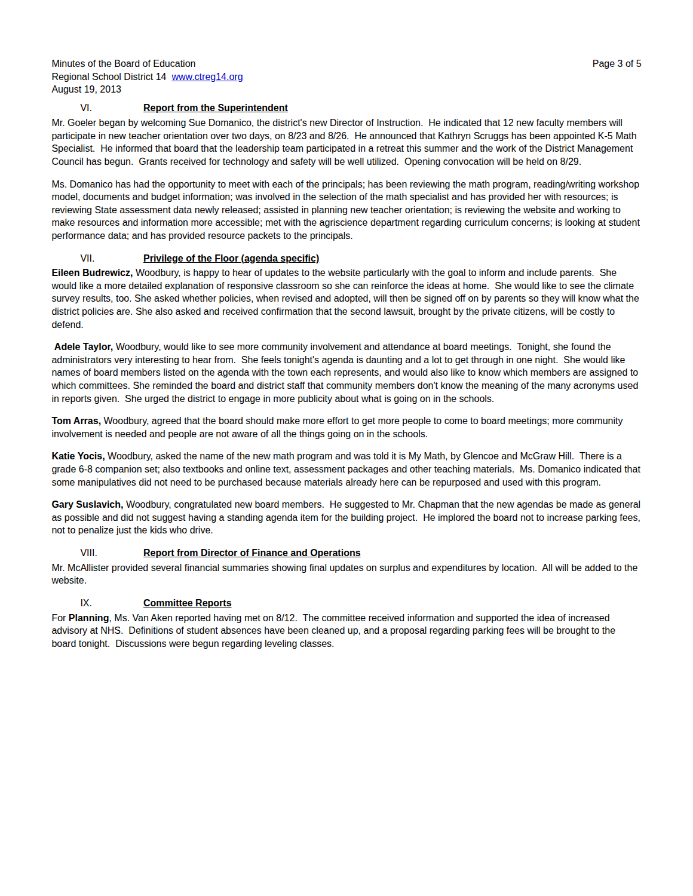Minutes of the Board of Education
Page 3 of 5
Regional School District 14 www.ctreg14.org
August 19, 2013
VI. Report from the Superintendent
Mr. Goeler began by welcoming Sue Domanico, the district's new Director of Instruction. He indicated that 12 new faculty members will participate in new teacher orientation over two days, on 8/23 and 8/26. He announced that Kathryn Scruggs has been appointed K-5 Math Specialist. He informed that board that the leadership team participated in a retreat this summer and the work of the District Management Council has begun. Grants received for technology and safety will be well utilized. Opening convocation will be held on 8/29.
Ms. Domanico has had the opportunity to meet with each of the principals; has been reviewing the math program, reading/writing workshop model, documents and budget information; was involved in the selection of the math specialist and has provided her with resources; is reviewing State assessment data newly released; assisted in planning new teacher orientation; is reviewing the website and working to make resources and information more accessible; met with the agriscience department regarding curriculum concerns; is looking at student performance data; and has provided resource packets to the principals.
VII. Privilege of the Floor (agenda specific)
Eileen Budrewicz, Woodbury, is happy to hear of updates to the website particularly with the goal to inform and include parents. She would like a more detailed explanation of responsive classroom so she can reinforce the ideas at home. She would like to see the climate survey results, too. She asked whether policies, when revised and adopted, will then be signed off on by parents so they will know what the district policies are. She also asked and received confirmation that the second lawsuit, brought by the private citizens, will be costly to defend.
Adele Taylor, Woodbury, would like to see more community involvement and attendance at board meetings. Tonight, she found the administrators very interesting to hear from. She feels tonight's agenda is daunting and a lot to get through in one night. She would like names of board members listed on the agenda with the town each represents, and would also like to know which members are assigned to which committees. She reminded the board and district staff that community members don't know the meaning of the many acronyms used in reports given. She urged the district to engage in more publicity about what is going on in the schools.
Tom Arras, Woodbury, agreed that the board should make more effort to get more people to come to board meetings; more community involvement is needed and people are not aware of all the things going on in the schools.
Katie Yocis, Woodbury, asked the name of the new math program and was told it is My Math, by Glencoe and McGraw Hill. There is a grade 6-8 companion set; also textbooks and online text, assessment packages and other teaching materials. Ms. Domanico indicated that some manipulatives did not need to be purchased because materials already here can be repurposed and used with this program.
Gary Suslavich, Woodbury, congratulated new board members. He suggested to Mr. Chapman that the new agendas be made as general as possible and did not suggest having a standing agenda item for the building project. He implored the board not to increase parking fees, not to penalize just the kids who drive.
VIII. Report from Director of Finance and Operations
Mr. McAllister provided several financial summaries showing final updates on surplus and expenditures by location. All will be added to the website.
IX. Committee Reports
For Planning, Ms. Van Aken reported having met on 8/12. The committee received information and supported the idea of increased advisory at NHS. Definitions of student absences have been cleaned up, and a proposal regarding parking fees will be brought to the board tonight. Discussions were begun regarding leveling classes.